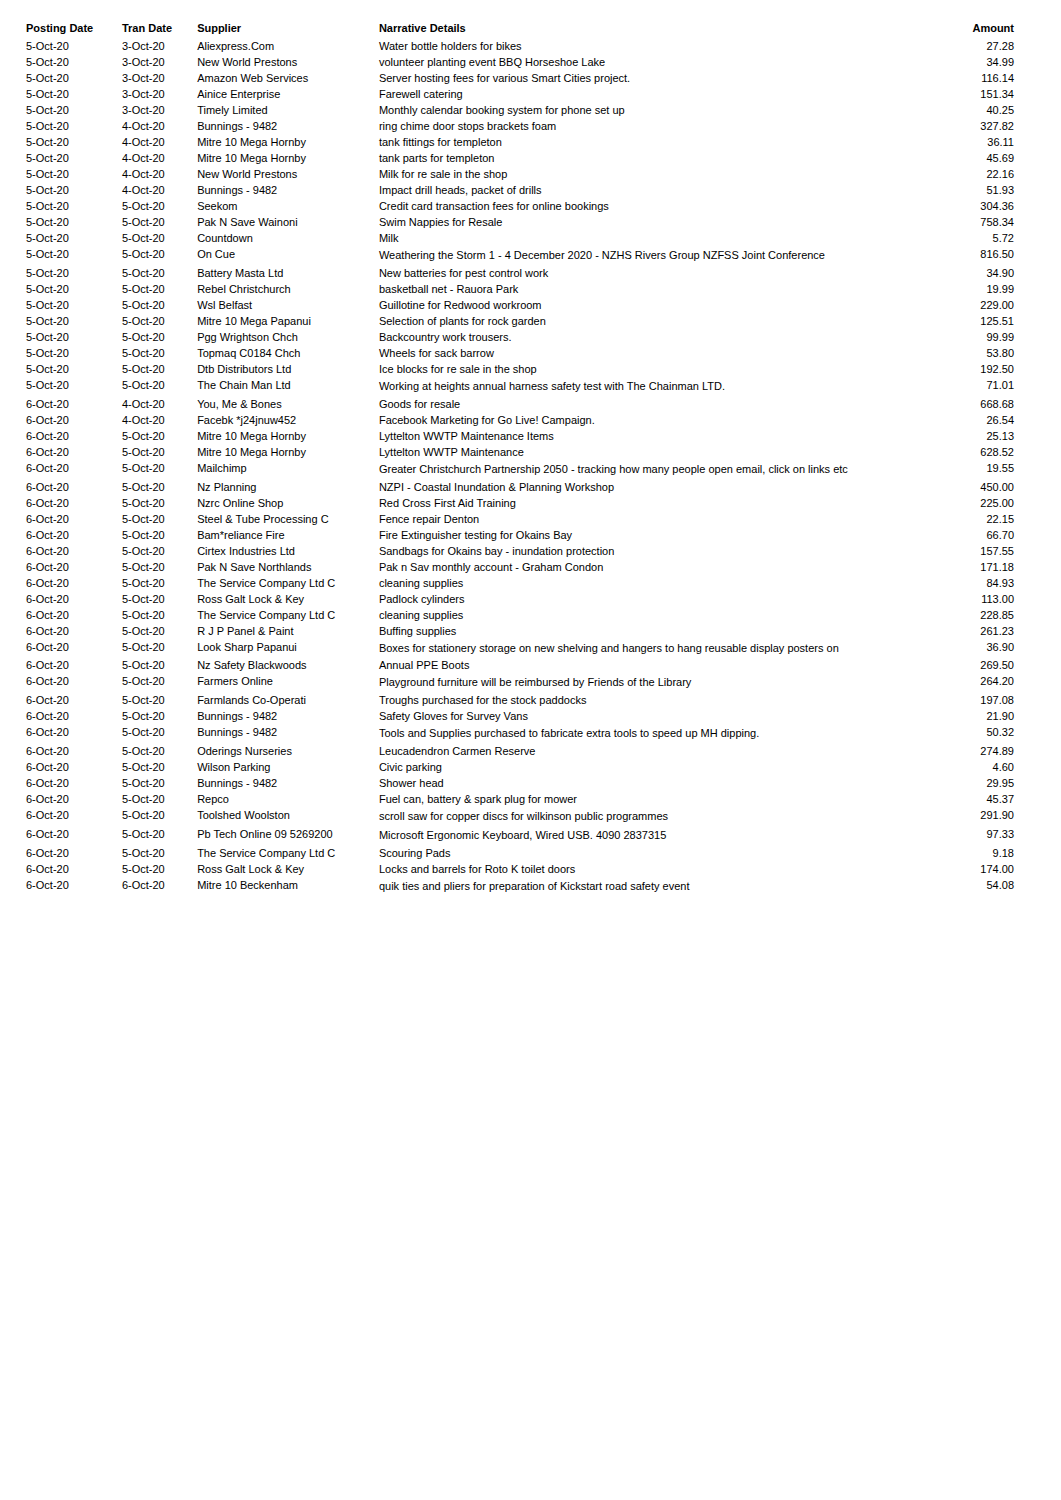| Posting Date | Tran Date | Supplier | Narrative Details | Amount |
| --- | --- | --- | --- | --- |
| 5-Oct-20 | 3-Oct-20 | Aliexpress.Com | Water bottle holders for bikes | 27.28 |
| 5-Oct-20 | 3-Oct-20 | New World Prestons | volunteer planting event BBQ Horseshoe Lake | 34.99 |
| 5-Oct-20 | 3-Oct-20 | Amazon Web Services | Server hosting fees for various Smart Cities project. | 116.14 |
| 5-Oct-20 | 3-Oct-20 | Ainice Enterprise | Farewell catering | 151.34 |
| 5-Oct-20 | 3-Oct-20 | Timely Limited | Monthly calendar booking system for phone set up | 40.25 |
| 5-Oct-20 | 4-Oct-20 | Bunnings - 9482 | ring chime door stops brackets foam | 327.82 |
| 5-Oct-20 | 4-Oct-20 | Mitre 10 Mega Hornby | tank fittings for templeton | 36.11 |
| 5-Oct-20 | 4-Oct-20 | Mitre 10 Mega Hornby | tank parts for templeton | 45.69 |
| 5-Oct-20 | 4-Oct-20 | New World Prestons | Milk for re sale in the shop | 22.16 |
| 5-Oct-20 | 4-Oct-20 | Bunnings - 9482 | Impact drill heads, packet of drills | 51.93 |
| 5-Oct-20 | 5-Oct-20 | Seekom | Credit card transaction fees for online bookings | 304.36 |
| 5-Oct-20 | 5-Oct-20 | Pak N Save Wainoni | Swim Nappies for Resale | 758.34 |
| 5-Oct-20 | 5-Oct-20 | Countdown | Milk | 5.72 |
| 5-Oct-20 | 5-Oct-20 | On Cue | Weathering the Storm 1 - 4 December 2020 - NZHS Rivers Group NZFSS Joint Conference | 816.50 |
| 5-Oct-20 | 5-Oct-20 | Battery Masta Ltd | New batteries for pest control work | 34.90 |
| 5-Oct-20 | 5-Oct-20 | Rebel Christchurch | basketball net - Rauora Park | 19.99 |
| 5-Oct-20 | 5-Oct-20 | Wsl Belfast | Guillotine for Redwood workroom | 229.00 |
| 5-Oct-20 | 5-Oct-20 | Mitre 10 Mega Papanui | Selection of plants for rock garden | 125.51 |
| 5-Oct-20 | 5-Oct-20 | Pgg Wrightson Chch | Backcountry work trousers. | 99.99 |
| 5-Oct-20 | 5-Oct-20 | Topmaq C0184 Chch | Wheels for sack barrow | 53.80 |
| 5-Oct-20 | 5-Oct-20 | Dtb Distributors Ltd | Ice blocks for re sale in the shop | 192.50 |
| 5-Oct-20 | 5-Oct-20 | The Chain Man Ltd | Working at heights annual harness safety test with The Chainman LTD. | 71.01 |
| 6-Oct-20 | 4-Oct-20 | You, Me & Bones | Goods for resale | 668.68 |
| 6-Oct-20 | 4-Oct-20 | Facebk *j24jnuw452 | Facebook Marketing for Go Live! Campaign. | 26.54 |
| 6-Oct-20 | 5-Oct-20 | Mitre 10 Mega Hornby | Lyttelton WWTP Maintenance Items | 25.13 |
| 6-Oct-20 | 5-Oct-20 | Mitre 10 Mega Hornby | Lyttelton WWTP Maintenance | 628.52 |
| 6-Oct-20 | 5-Oct-20 | Mailchimp | Greater Christchurch Partnership 2050 - tracking how many people open email, click on links etc | 19.55 |
| 6-Oct-20 | 5-Oct-20 | Nz Planning | NZPI - Coastal Inundation & Planning Workshop | 450.00 |
| 6-Oct-20 | 5-Oct-20 | Nzrc Online Shop | Red Cross First Aid Training | 225.00 |
| 6-Oct-20 | 5-Oct-20 | Steel & Tube Processing C | Fence repair Denton | 22.15 |
| 6-Oct-20 | 5-Oct-20 | Bam*reliance Fire | Fire Extinguisher testing for Okains Bay | 66.70 |
| 6-Oct-20 | 5-Oct-20 | Cirtex Industries Ltd | Sandbags for Okains bay - inundation protection | 157.55 |
| 6-Oct-20 | 5-Oct-20 | Pak N Save Northlands | Pak n Sav monthly account - Graham Condon | 171.18 |
| 6-Oct-20 | 5-Oct-20 | The Service Company Ltd C | cleaning supplies | 84.93 |
| 6-Oct-20 | 5-Oct-20 | Ross Galt Lock & Key | Padlock cylinders | 113.00 |
| 6-Oct-20 | 5-Oct-20 | The Service Company Ltd C | cleaning supplies | 228.85 |
| 6-Oct-20 | 5-Oct-20 | R J P Panel & Paint | Buffing supplies | 261.23 |
| 6-Oct-20 | 5-Oct-20 | Look Sharp Papanui | Boxes for stationery storage on new shelving and hangers to hang reusable display posters on | 36.90 |
| 6-Oct-20 | 5-Oct-20 | Nz Safety Blackwoods | Annual PPE Boots | 269.50 |
| 6-Oct-20 | 5-Oct-20 | Farmers Online | Playground furniture will be reimbursed by Friends of the Library | 264.20 |
| 6-Oct-20 | 5-Oct-20 | Farmlands Co-Operati | Troughs purchased for the stock paddocks | 197.08 |
| 6-Oct-20 | 5-Oct-20 | Bunnings - 9482 | Safety Gloves for Survey Vans | 21.90 |
| 6-Oct-20 | 5-Oct-20 | Bunnings - 9482 | Tools and Supplies purchased to fabricate extra tools to speed up MH dipping. | 50.32 |
| 6-Oct-20 | 5-Oct-20 | Oderings Nurseries | Leucadendron Carmen Reserve | 274.89 |
| 6-Oct-20 | 5-Oct-20 | Wilson Parking | Civic parking | 4.60 |
| 6-Oct-20 | 5-Oct-20 | Bunnings - 9482 | Shower head | 29.95 |
| 6-Oct-20 | 5-Oct-20 | Repco | Fuel can, battery & spark plug for mower | 45.37 |
| 6-Oct-20 | 5-Oct-20 | Toolshed Woolston | scroll saw for copper discs for wilkinson public programmes | 291.90 |
| 6-Oct-20 | 5-Oct-20 | Pb Tech Online 09 5269200 | Microsoft Ergonomic Keyboard, Wired USB. 4090 2837315 | 97.33 |
| 6-Oct-20 | 5-Oct-20 | The Service Company Ltd C | Scouring Pads | 9.18 |
| 6-Oct-20 | 5-Oct-20 | Ross Galt Lock & Key | Locks and barrels for Roto K toilet doors | 174.00 |
| 6-Oct-20 | 6-Oct-20 | Mitre 10 Beckenham | quik ties and pliers for preparation of Kickstart road safety event | 54.08 |